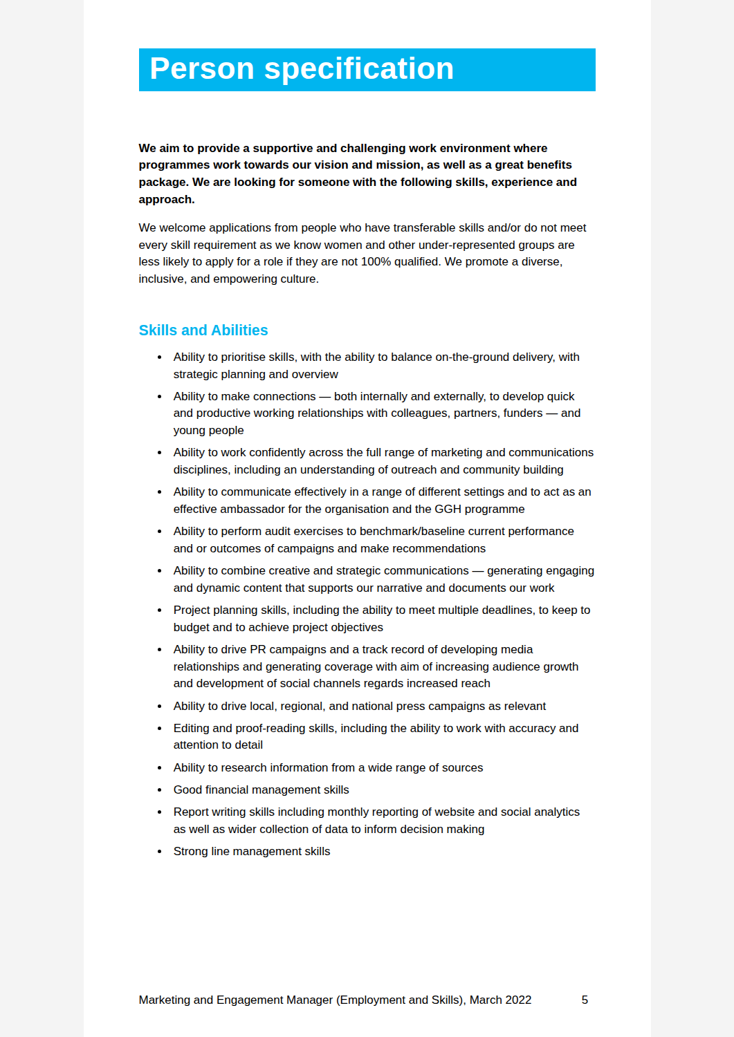Person specification
We aim to provide a supportive and challenging work environment where programmes work towards our vision and mission, as well as a great benefits package. We are looking for someone with the following skills, experience and approach.
We welcome applications from people who have transferable skills and/or do not meet every skill requirement as we know women and other under-represented groups are less likely to apply for a role if they are not 100% qualified. We promote a diverse, inclusive, and empowering culture.
Skills and Abilities
Ability to prioritise skills, with the ability to balance on-the-ground delivery, with strategic planning and overview
Ability to make connections — both internally and externally, to develop quick and productive working relationships with colleagues, partners, funders — and young people
Ability to work confidently across the full range of marketing and communications disciplines, including an understanding of outreach and community building
Ability to communicate effectively in a range of different settings and to act as an effective ambassador for the organisation and the GGH programme
Ability to perform audit exercises to benchmark/baseline current performance and or outcomes of campaigns and make recommendations
Ability to combine creative and strategic communications — generating engaging and dynamic content that supports our narrative and documents our work
Project planning skills, including the ability to meet multiple deadlines, to keep to budget and to achieve project objectives
Ability to drive PR campaigns and a track record of developing media relationships and generating coverage with aim of increasing audience growth and development of social channels regards increased reach
Ability to drive local, regional, and national press campaigns as relevant
Editing and proof-reading skills, including the ability to work with accuracy and attention to detail
Ability to research information from a wide range of sources
Good financial management skills
Report writing skills including monthly reporting of website and social analytics as well as wider collection of data to inform decision making
Strong line management skills
Marketing and Engagement Manager (Employment and Skills), March 2022 5